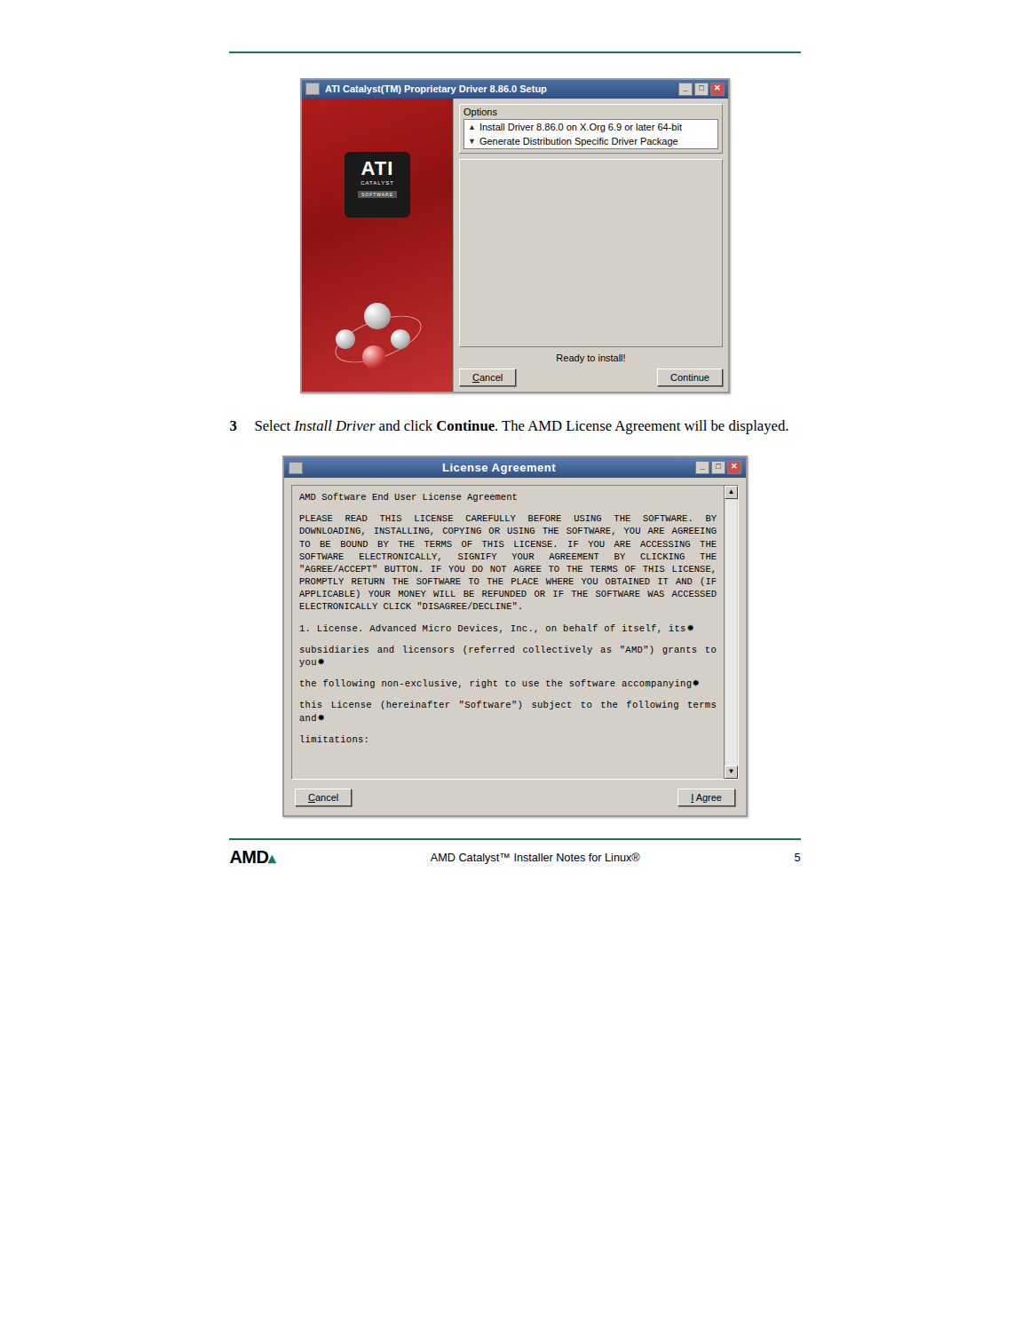ATI Catalyst(TM) Proprietary Driver 8.86.0 Setup
_ □ ✕
ATI CATALYST SOFTWARE
Options
▲Install Driver 8.86.0 on X.Org 6.9 or later 64-bit
▼Generate Distribution Specific Driver Package
Ready to install!
Cancel Continue
3
Select Install Driver and click Continue. The AMD License Agreement will be displayed.
License Agreement _ □ ✕
AMD Software End User License Agreement
PLEASE READ THIS LICENSE CAREFULLY BEFORE USING THE SOFTWARE. BY DOWNLOADING, INSTALLING, COPYING OR USING THE SOFTWARE, YOU ARE AGREEING TO BE BOUND BY THE TERMS OF THIS LICENSE. IF YOU ARE ACCESSING THE SOFTWARE ELECTRONICALLY, SIGNIFY YOUR AGREEMENT BY CLICKING THE "AGREE/ACCEPT" BUTTON. IF YOU DO NOT AGREE TO THE TERMS OF THIS LICENSE, PROMPTLY RETURN THE SOFTWARE TO THE PLACE WHERE YOU OBTAINED IT AND (IF APPLICABLE) YOUR MONEY WILL BE REFUNDED OR IF THE SOFTWARE WAS ACCESSED ELECTRONICALLY CLICK "DISAGREE/DECLINE".
1. License. Advanced Micro Devices, Inc., on behalf of itself, its⁕
subsidiaries and licensors (referred collectively as "AMD") grants to you⁕
the following non-exclusive, right to use the software accompanying⁕
this License (hereinafter "Software") subject to the following terms and⁕
limitations:
▲
▼
Cancel I Agree
AMD▴
AMD Catalyst™ Installer Notes for Linux®
5